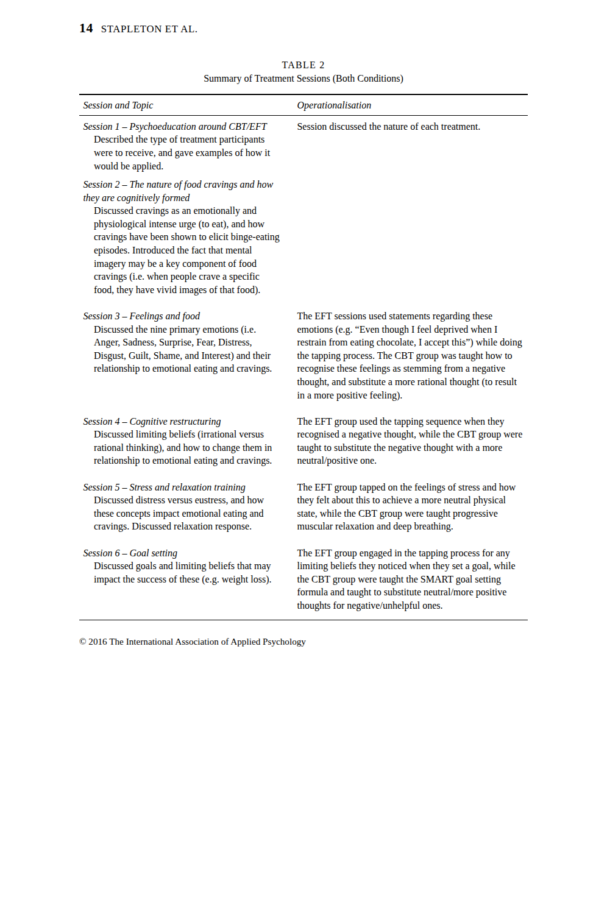14 STAPLETON ET AL.
TABLE 2 Summary of Treatment Sessions (Both Conditions)
| Session and Topic | Operationalisation |
| --- | --- |
| Session 1 – Psychoeducation around CBT/EFT Described the type of treatment participants were to receive, and gave examples of how it would be applied. Session 2 – The nature of food cravings and how they are cognitively formed Discussed cravings as an emotionally and physiological intense urge (to eat), and how cravings have been shown to elicit binge-eating episodes. Introduced the fact that mental imagery may be a key component of food cravings (i.e. when people crave a specific food, they have vivid images of that food). | Session discussed the nature of each treatment. |
| Session 3 – Feelings and food Discussed the nine primary emotions (i.e. Anger, Sadness, Surprise, Fear, Distress, Disgust, Guilt, Shame, and Interest) and their relationship to emotional eating and cravings. | The EFT sessions used statements regarding these emotions (e.g. “Even though I feel deprived when I restrain from eating chocolate, I accept this”) while doing the tapping process. The CBT group was taught how to recognise these feelings as stemming from a negative thought, and substitute a more rational thought (to result in a more positive feeling). |
| Session 4 – Cognitive restructuring Discussed limiting beliefs (irrational versus rational thinking), and how to change them in relationship to emotional eating and cravings. | The EFT group used the tapping sequence when they recognised a negative thought, while the CBT group were taught to substitute the negative thought with a more neutral/positive one. |
| Session 5 – Stress and relaxation training Discussed distress versus eustress, and how these concepts impact emotional eating and cravings. Discussed relaxation response. | The EFT group tapped on the feelings of stress and how they felt about this to achieve a more neutral physical state, while the CBT group were taught progressive muscular relaxation and deep breathing. |
| Session 6 – Goal setting Discussed goals and limiting beliefs that may impact the success of these (e.g. weight loss). | The EFT group engaged in the tapping process for any limiting beliefs they noticed when they set a goal, while the CBT group were taught the SMART goal setting formula and taught to substitute neutral/more positive thoughts for negative/unhelpful ones. |
© 2016 The International Association of Applied Psychology